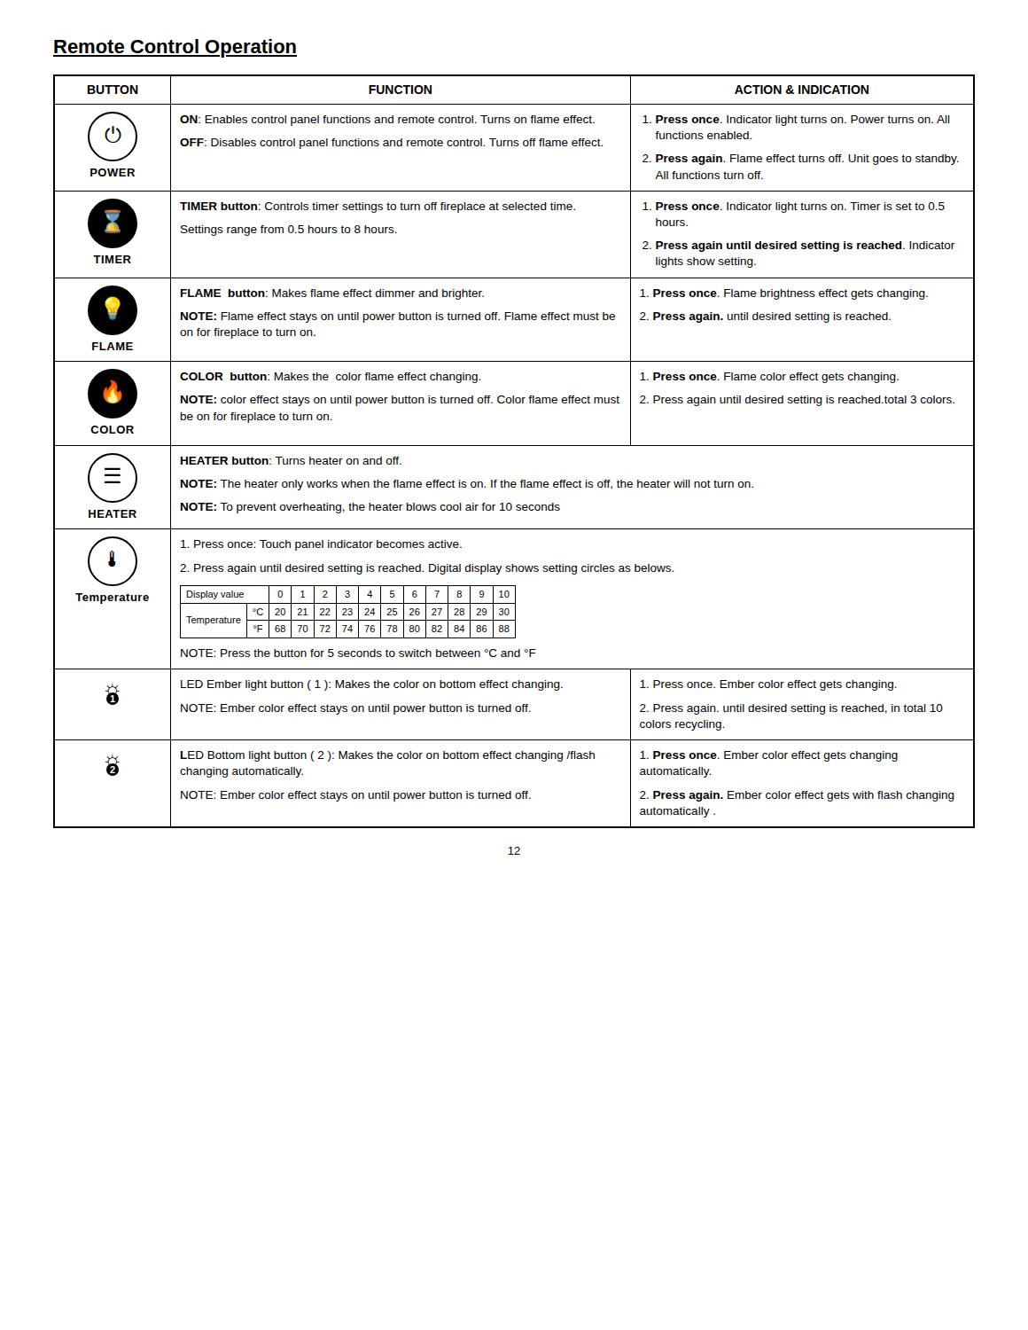Remote Control Operation
| BUTTON | FUNCTION | ACTION & INDICATION |
| --- | --- | --- |
| ⏻ POWER | ON : Enables control panel functions and remote control. Turns on flame effect. OFF : Disables control panel functions and remote control. Turns off flame effect. | Press once . Indicator light turns on. Power turns on. All functions enabled. Press again . Flame effect turns off. Unit goes to standby. All functions turn off. |
| ⌛ TIMER | TIMER button : Controls timer settings to turn off fireplace at selected time. Settings range from 0.5 hours to 8 hours. | Press once . Indicator light turns on. Timer is set to 0.5 hours. Press again until desired setting is reached . Indicator lights show setting. |
| 💡 FLAME | FLAME button : Makes flame effect dimmer and brighter. NOTE: Flame effect stays on until power button is turned off. Flame effect must be on for fireplace to turn on. | 1. Press once . Flame brightness effect gets changing. 2. Press again. until desired setting is reached. |
| 🔥 COLOR | COLOR button : Makes the color flame effect changing. NOTE: color effect stays on until power button is turned off. Color flame effect must be on for fireplace to turn on. | 1. Press once . Flame color effect gets changing. 2. Press again until desired setting is reached.total 3 colors. |
| ☰ HEATER | HEATER button : Turns heater on and off. NOTE: The heater only works when the flame effect is on. If the flame effect is off, the heater will not turn on. NOTE: To prevent overheating, the heater blows cool air for 10 seconds |
| 🌡 Temperature | 1. Press once: Touch panel indicator becomes active. 2. Press again until desired setting is reached. Digital display shows setting circles as belows. / Display value / 0 / 1 / 2 / 3 / 4 / 5 / 6 / 7 / 8 / 9 / 10 / / Temperature / °C / 20 / 21 / 22 / 23 / 24 / 25 / 26 / 27 / 28 / 29 / 30 / / °F / 68 / 70 / 72 / 74 / 76 / 78 / 80 / 82 / 84 / 86 / 88 / NOTE: Press the button for 5 seconds to switch between °C and °F |
| ☼ 1 | LED Ember light button ( 1 ): Makes the color on bottom effect changing. NOTE: Ember color effect stays on until power button is turned off. | 1. Press once. Ember color effect gets changing. 2. Press again. until desired setting is reached, in total 10 colors recycling. |
| ☼ 2 | L ED Bottom light button ( 2 ): Makes the color on bottom effect changing /flash changing automatically. NOTE: Ember color effect stays on until power button is turned off. | 1. Press once . Ember color effect gets changing automatically. 2. Press again. Ember color effect gets with flash changing automatically . |
12